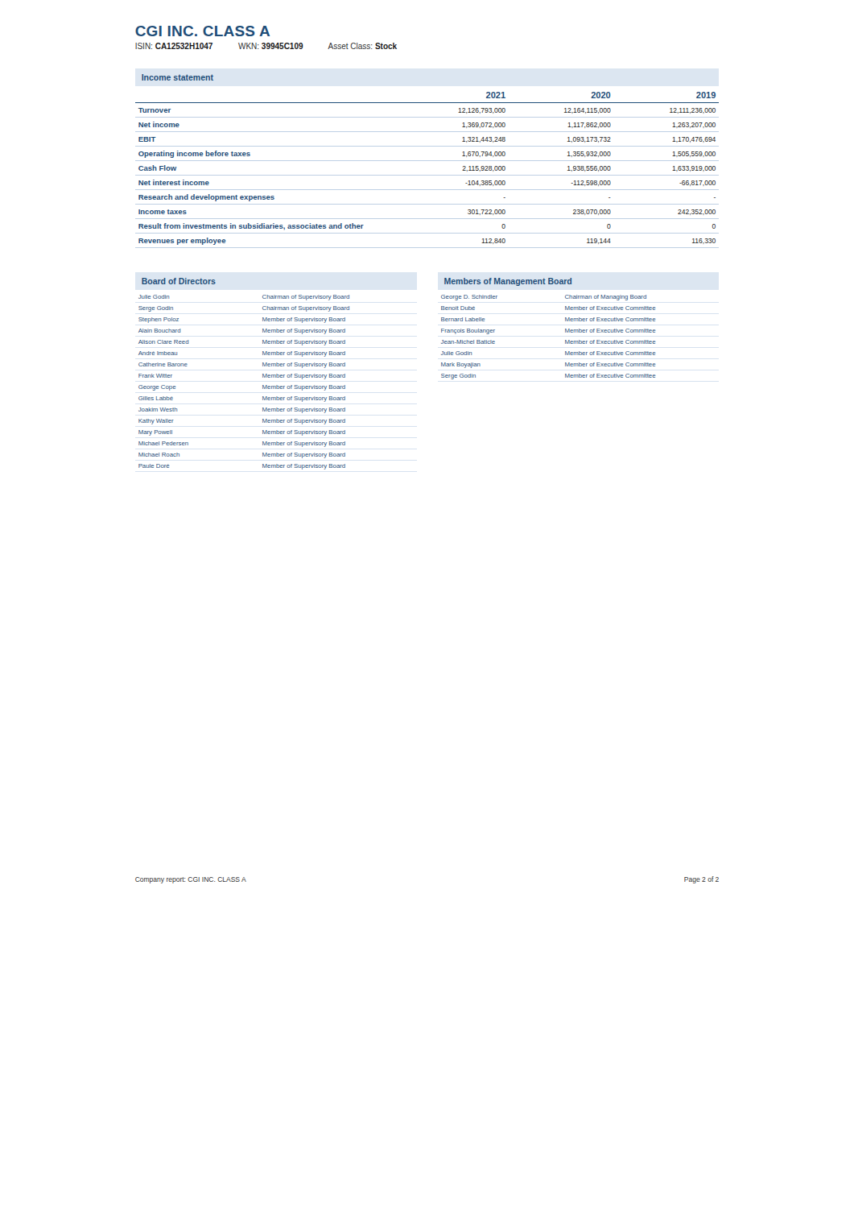CGI INC. CLASS A
ISIN: CA12532H1047 WKN: 39945C109 Asset Class: Stock
Income statement
| | 2021 | 2020 | 2019 |
| --- | --- | --- | --- |
| Turnover | 12,126,793,000 | 12,164,115,000 | 12,111,236,000 |
| Net income | 1,369,072,000 | 1,117,862,000 | 1,263,207,000 |
| EBIT | 1,321,443,248 | 1,093,173,732 | 1,170,476,694 |
| Operating income before taxes | 1,670,794,000 | 1,355,932,000 | 1,505,559,000 |
| Cash Flow | 2,115,928,000 | 1,938,556,000 | 1,633,919,000 |
| Net interest income | -104,385,000 | -112,598,000 | -66,817,000 |
| Research and development expenses | - | - | - |
| Income taxes | 301,722,000 | 238,070,000 | 242,352,000 |
| Result from investments in subsidiaries, associates and other | 0 | 0 | 0 |
| Revenues per employee | 112,840 | 119,144 | 116,330 |
Board of Directors
| Julie Godin | Chairman of Supervisory Board |
| Serge Godin | Chairman of Supervisory Board |
| Stephen Poloz | Member of Supervisory Board |
| Alain Bouchard | Member of Supervisory Board |
| Alison Clare Reed | Member of Supervisory Board |
| André Imbeau | Member of Supervisory Board |
| Catherine Barone | Member of Supervisory Board |
| Frank Witter | Member of Supervisory Board |
| George Cope | Member of Supervisory Board |
| Gilles Labbé | Member of Supervisory Board |
| Joakim Westh | Member of Supervisory Board |
| Kathy Waller | Member of Supervisory Board |
| Mary Powell | Member of Supervisory Board |
| Michael Pedersen | Member of Supervisory Board |
| Michael Roach | Member of Supervisory Board |
| Paule Doré | Member of Supervisory Board |
Members of Management Board
| George D. Schindler | Chairman of Managing Board |
| Benoit Dubé | Member of Executive Committee |
| Bernard Labelle | Member of Executive Committee |
| François Boulanger | Member of Executive Committee |
| Jean-Michel Baticle | Member of Executive Committee |
| Julie Godin | Member of Executive Committee |
| Mark Boyajian | Member of Executive Committee |
| Serge Godin | Member of Executive Committee |
Company report: CGI INC. CLASS A
Page 2 of 2